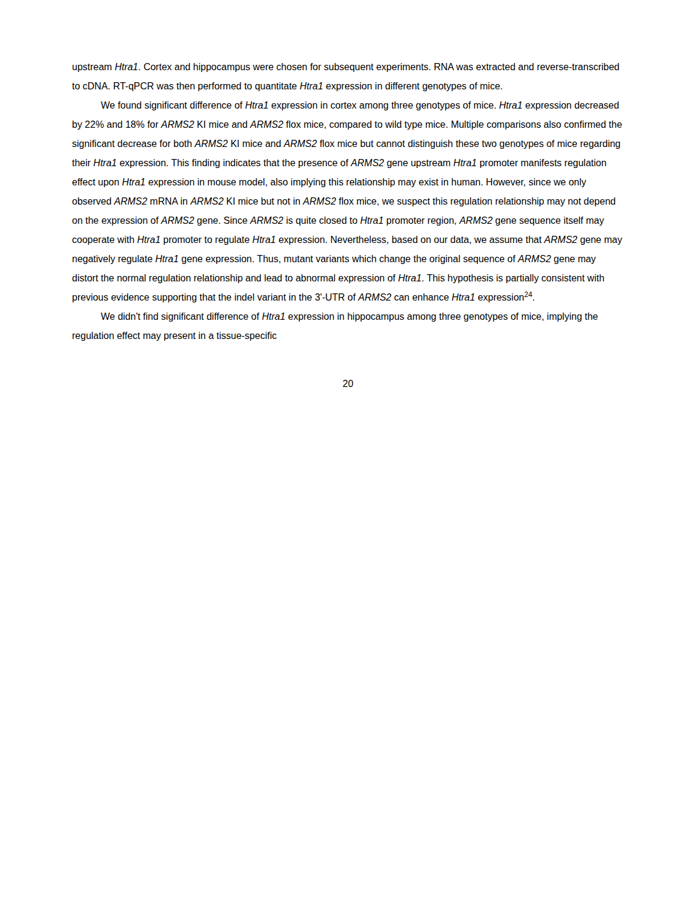upstream Htra1. Cortex and hippocampus were chosen for subsequent experiments. RNA was extracted and reverse-transcribed to cDNA. RT-qPCR was then performed to quantitate Htra1 expression in different genotypes of mice.
We found significant difference of Htra1 expression in cortex among three genotypes of mice. Htra1 expression decreased by 22% and 18% for ARMS2 KI mice and ARMS2 flox mice, compared to wild type mice. Multiple comparisons also confirmed the significant decrease for both ARMS2 KI mice and ARMS2 flox mice but cannot distinguish these two genotypes of mice regarding their Htra1 expression. This finding indicates that the presence of ARMS2 gene upstream Htra1 promoter manifests regulation effect upon Htra1 expression in mouse model, also implying this relationship may exist in human. However, since we only observed ARMS2 mRNA in ARMS2 KI mice but not in ARMS2 flox mice, we suspect this regulation relationship may not depend on the expression of ARMS2 gene. Since ARMS2 is quite closed to Htra1 promoter region, ARMS2 gene sequence itself may cooperate with Htra1 promoter to regulate Htra1 expression. Nevertheless, based on our data, we assume that ARMS2 gene may negatively regulate Htra1 gene expression. Thus, mutant variants which change the original sequence of ARMS2 gene may distort the normal regulation relationship and lead to abnormal expression of Htra1. This hypothesis is partially consistent with previous evidence supporting that the indel variant in the 3'-UTR of ARMS2 can enhance Htra1 expression24.
We didn't find significant difference of Htra1 expression in hippocampus among three genotypes of mice, implying the regulation effect may present in a tissue-specific
20